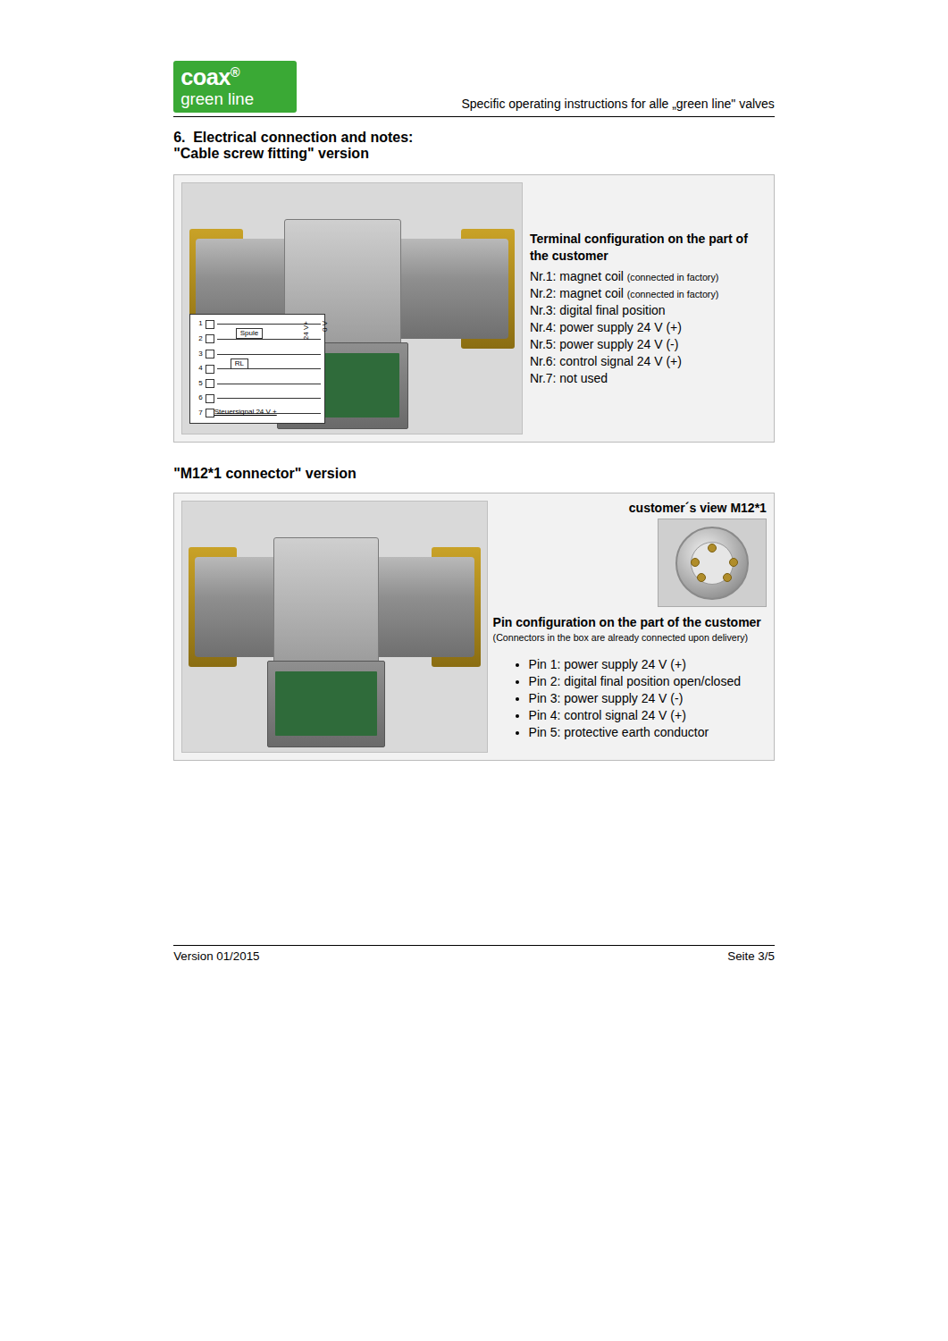coax® green line
Specific operating instructions for alle „green line" valves
6. Electrical connection and notes:
"Cable screw fitting" version
1
2
3
4
5
6
7
Spule RL 24 V+ 0 V Steuersignal 24 V +
Terminal configuration on the part of the customer
Nr.1: magnet coil (connected in factory)
Nr.2: magnet coil (connected in factory)
Nr.3: digital final position
Nr.4: power supply 24 V (+)
Nr.5: power supply 24 V (-)
Nr.6: control signal 24 V (+)
Nr.7: not used
"M12*1 connector" version
customer´s view M12*1
Pin configuration on the part of the customer
(Connectors in the box are already connected upon delivery)
Pin 1: power supply 24 V (+)
Pin 2: digital final position open/closed
Pin 3: power supply 24 V (-)
Pin 4: control signal 24 V (+)
Pin 5: protective earth conductor
Version 01/2015 Seite 3/5